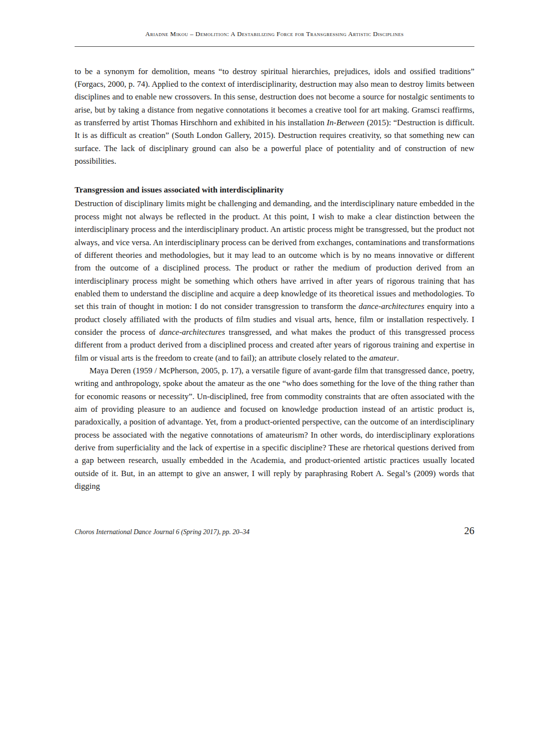Ariadne Mikou – Demolition: A Destabilizing Force for Transgressing Artistic Disciplines
to be a synonym for demolition, means “to destroy spiritual hierarchies, prejudices, idols and ossified traditions” (Forgacs, 2000, p. 74). Applied to the context of interdisciplinarity, destruction may also mean to destroy limits between disciplines and to enable new crossovers. In this sense, destruction does not become a source for nostalgic sentiments to arise, but by taking a distance from negative connotations it becomes a creative tool for art making. Gramsci reaffirms, as transferred by artist Thomas Hirschhorn and exhibited in his installation In-Between (2015): “Destruction is difficult. It is as difficult as creation” (South London Gallery, 2015). Destruction requires creativity, so that something new can surface. The lack of disciplinary ground can also be a powerful place of potentiality and of construction of new possibilities.
Transgression and issues associated with interdisciplinarity
Destruction of disciplinary limits might be challenging and demanding, and the interdisciplinary nature embedded in the process might not always be reflected in the product. At this point, I wish to make a clear distinction between the interdisciplinary process and the interdisciplinary product. An artistic process might be transgressed, but the product not always, and vice versa. An interdisciplinary process can be derived from exchanges, contaminations and transformations of different theories and methodologies, but it may lead to an outcome which is by no means innovative or different from the outcome of a disciplined process. The product or rather the medium of production derived from an interdisciplinary process might be something which others have arrived in after years of rigorous training that has enabled them to understand the discipline and acquire a deep knowledge of its theoretical issues and methodologies. To set this train of thought in motion: I do not consider transgression to transform the dance-architectures enquiry into a product closely affiliated with the products of film studies and visual arts, hence, film or installation respectively. I consider the process of dance-architectures transgressed, and what makes the product of this transgressed process different from a product derived from a disciplined process and created after years of rigorous training and expertise in film or visual arts is the freedom to create (and to fail); an attribute closely related to the amateur.
Maya Deren (1959 / McPherson, 2005, p. 17), a versatile figure of avant-garde film that transgressed dance, poetry, writing and anthropology, spoke about the amateur as the one “who does something for the love of the thing rather than for economic reasons or necessity”. Un-disciplined, free from commodity constraints that are often associated with the aim of providing pleasure to an audience and focused on knowledge production instead of an artistic product is, paradoxically, a position of advantage. Yet, from a product-oriented perspective, can the outcome of an interdisciplinary process be associated with the negative connotations of amateurism? In other words, do interdisciplinary explorations derive from superficiality and the lack of expertise in a specific discipline? These are rhetorical questions derived from a gap between research, usually embedded in the Academia, and product-oriented artistic practices usually located outside of it. But, in an attempt to give an answer, I will reply by paraphrasing Robert A. Segal’s (2009) words that digging
Choros International Dance Journal 6 (Spring 2017), pp. 20–34 26